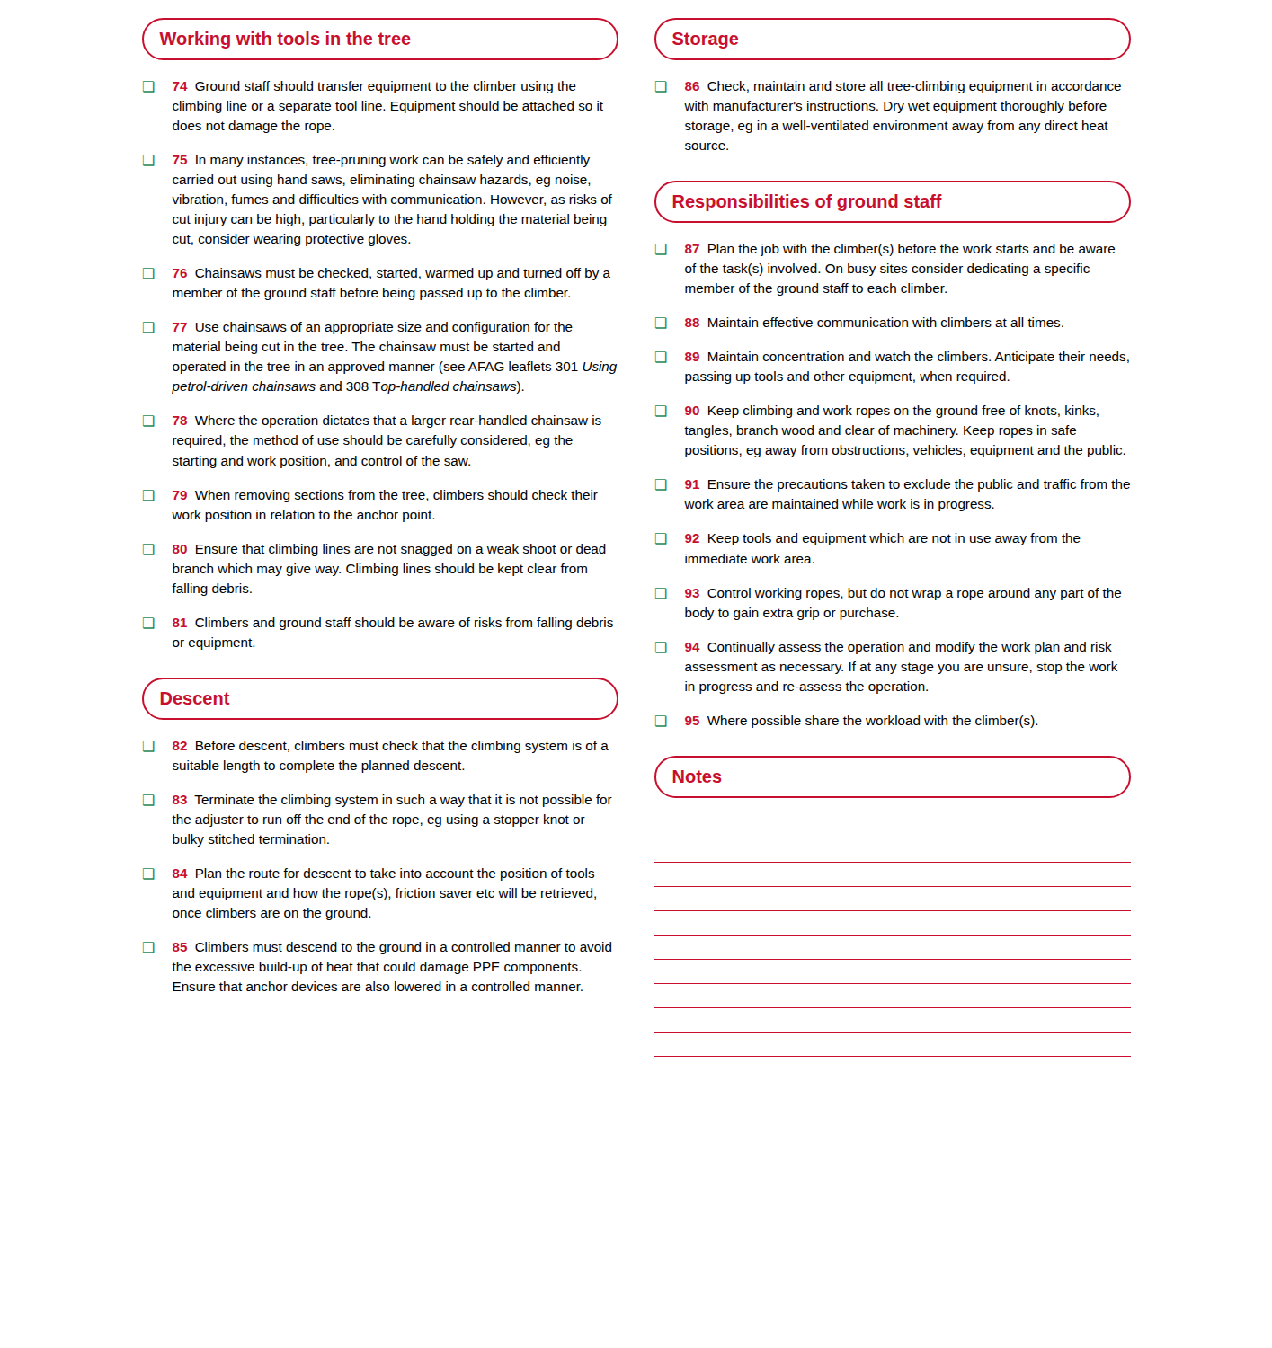Working with tools in the tree
74 Ground staff should transfer equipment to the climber using the climbing line or a separate tool line. Equipment should be attached so it does not damage the rope.
75 In many instances, tree-pruning work can be safely and efficiently carried out using hand saws, eliminating chainsaw hazards, eg noise, vibration, fumes and difficulties with communication. However, as risks of cut injury can be high, particularly to the hand holding the material being cut, consider wearing protective gloves.
76 Chainsaws must be checked, started, warmed up and turned off by a member of the ground staff before being passed up to the climber.
77 Use chainsaws of an appropriate size and configuration for the material being cut in the tree. The chainsaw must be started and operated in the tree in an approved manner (see AFAG leaflets 301 Using petrol-driven chainsaws and 308 Top-handled chainsaws).
78 Where the operation dictates that a larger rear-handled chainsaw is required, the method of use should be carefully considered, eg the starting and work position, and control of the saw.
79 When removing sections from the tree, climbers should check their work position in relation to the anchor point.
80 Ensure that climbing lines are not snagged on a weak shoot or dead branch which may give way. Climbing lines should be kept clear from falling debris.
81 Climbers and ground staff should be aware of risks from falling debris or equipment.
Descent
82 Before descent, climbers must check that the climbing system is of a suitable length to complete the planned descent.
83 Terminate the climbing system in such a way that it is not possible for the adjuster to run off the end of the rope, eg using a stopper knot or bulky stitched termination.
84 Plan the route for descent to take into account the position of tools and equipment and how the rope(s), friction saver etc will be retrieved, once climbers are on the ground.
85 Climbers must descend to the ground in a controlled manner to avoid the excessive build-up of heat that could damage PPE components. Ensure that anchor devices are also lowered in a controlled manner.
Storage
86 Check, maintain and store all tree-climbing equipment in accordance with manufacturer's instructions. Dry wet equipment thoroughly before storage, eg in a well-ventilated environment away from any direct heat source.
Responsibilities of ground staff
87 Plan the job with the climber(s) before the work starts and be aware of the task(s) involved. On busy sites consider dedicating a specific member of the ground staff to each climber.
88 Maintain effective communication with climbers at all times.
89 Maintain concentration and watch the climbers. Anticipate their needs, passing up tools and other equipment, when required.
90 Keep climbing and work ropes on the ground free of knots, kinks, tangles, branch wood and clear of machinery. Keep ropes in safe positions, eg away from obstructions, vehicles, equipment and the public.
91 Ensure the precautions taken to exclude the public and traffic from the work area are maintained while work is in progress.
92 Keep tools and equipment which are not in use away from the immediate work area.
93 Control working ropes, but do not wrap a rope around any part of the body to gain extra grip or purchase.
94 Continually assess the operation and modify the work plan and risk assessment as necessary. If at any stage you are unsure, stop the work in progress and re-assess the operation.
95 Where possible share the workload with the climber(s).
Notes